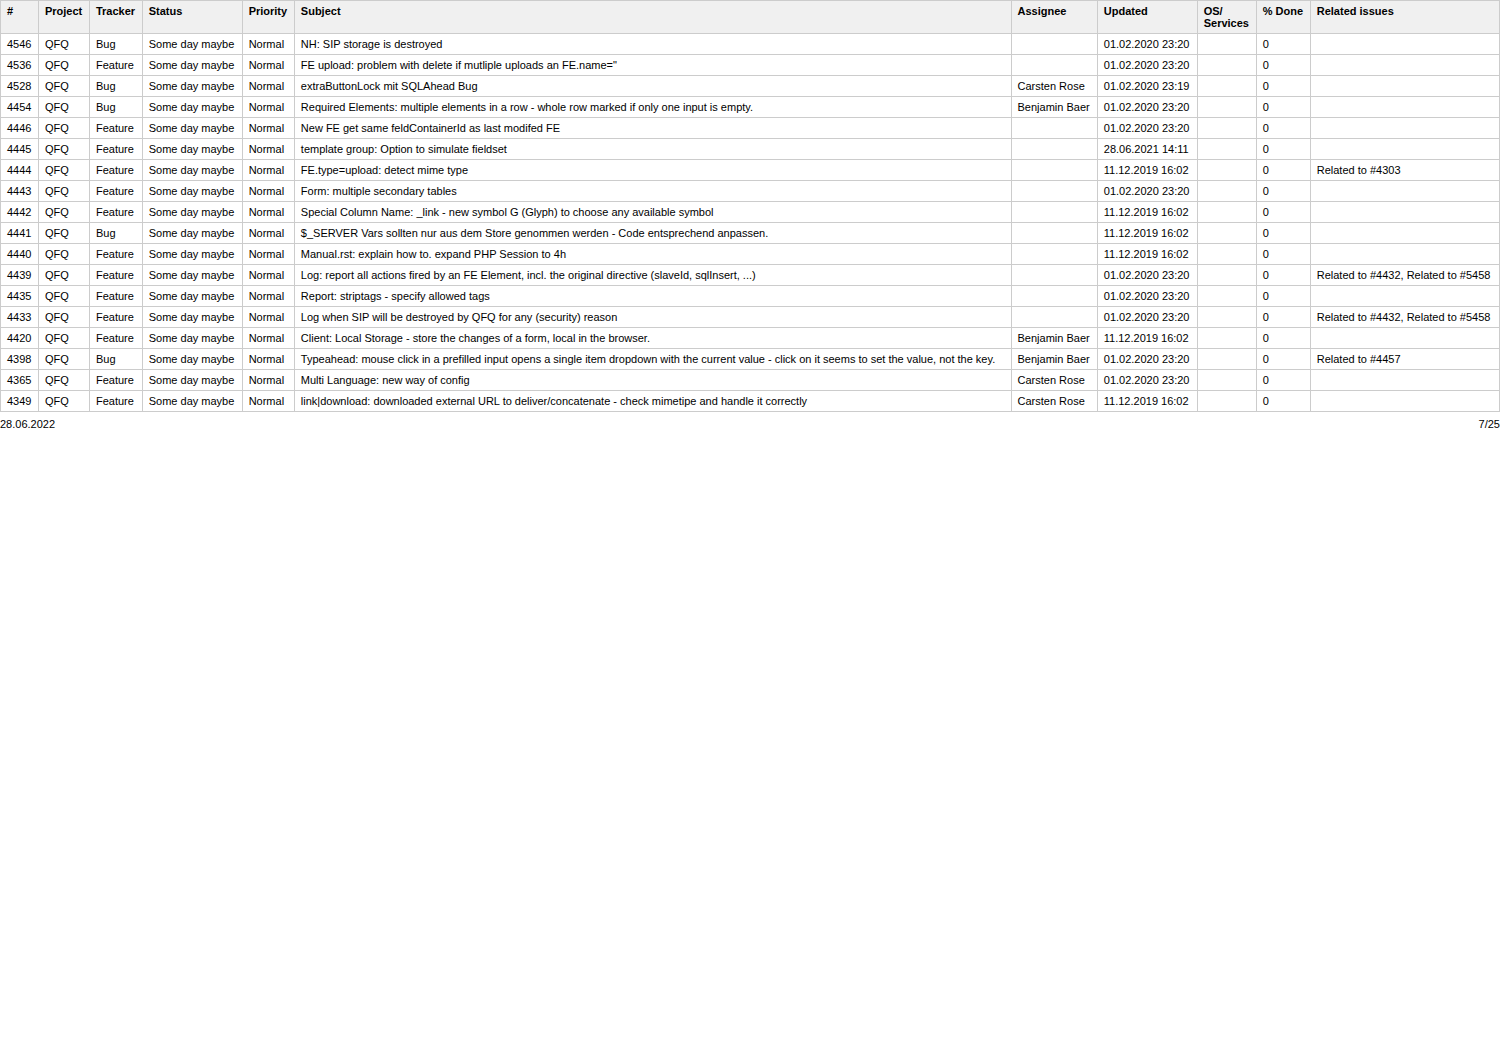| # | Project | Tracker | Status | Priority | Subject | Assignee | Updated | OS/ Services | % Done | Related issues |
| --- | --- | --- | --- | --- | --- | --- | --- | --- | --- | --- |
| 4546 | QFQ | Bug | Some day maybe | Normal | NH: SIP storage is destroyed | | 01.02.2020 23:20 | | 0 | |
| 4536 | QFQ | Feature | Some day maybe | Normal | FE upload: problem with delete if mutliple uploads an FE.name=" | | 01.02.2020 23:20 | | 0 | |
| 4528 | QFQ | Bug | Some day maybe | Normal | extraButtonLock mit SQLAhead Bug | Carsten Rose | 01.02.2020 23:19 | | 0 | |
| 4454 | QFQ | Bug | Some day maybe | Normal | Required Elements: multiple elements in a row - whole row marked if only one input is empty. | Benjamin Baer | 01.02.2020 23:20 | | 0 | |
| 4446 | QFQ | Feature | Some day maybe | Normal | New FE get same feldContainerId as last modifed FE | | 01.02.2020 23:20 | | 0 | |
| 4445 | QFQ | Feature | Some day maybe | Normal | template group: Option to simulate fieldset | | 28.06.2021 14:11 | | 0 | |
| 4444 | QFQ | Feature | Some day maybe | Normal | FE.type=upload: detect mime type | | 11.12.2019 16:02 | | 0 | Related to #4303 |
| 4443 | QFQ | Feature | Some day maybe | Normal | Form: multiple secondary tables | | 01.02.2020 23:20 | | 0 | |
| 4442 | QFQ | Feature | Some day maybe | Normal | Special Column Name: _link - new symbol G (Glyph) to choose any available symbol | | 11.12.2019 16:02 | | 0 | |
| 4441 | QFQ | Bug | Some day maybe | Normal | $_SERVER Vars sollten nur aus dem Store genommen werden - Code entsprechend anpassen. | | 11.12.2019 16:02 | | 0 | |
| 4440 | QFQ | Feature | Some day maybe | Normal | Manual.rst: explain how to. expand PHP Session to 4h | | 11.12.2019 16:02 | | 0 | |
| 4439 | QFQ | Feature | Some day maybe | Normal | Log: report all actions fired by an FE Element, incl. the original directive (slaveId, sqlInsert, ...) | | 01.02.2020 23:20 | | 0 | Related to #4432, Related to #5458 |
| 4435 | QFQ | Feature | Some day maybe | Normal | Report: striptags - specify allowed tags | | 01.02.2020 23:20 | | 0 | |
| 4433 | QFQ | Feature | Some day maybe | Normal | Log when SIP will be destroyed by QFQ for any (security) reason | | 01.02.2020 23:20 | | 0 | Related to #4432, Related to #5458 |
| 4420 | QFQ | Feature | Some day maybe | Normal | Client: Local Storage - store the changes of a form, local in the browser. | Benjamin Baer | 11.12.2019 16:02 | | 0 | |
| 4398 | QFQ | Bug | Some day maybe | Normal | Typeahead: mouse click in a prefilled input opens a single item dropdown with the current value - click on it seems to set the value, not the key. | Benjamin Baer | 01.02.2020 23:20 | | 0 | Related to #4457 |
| 4365 | QFQ | Feature | Some day maybe | Normal | Multi Language: new way of config | Carsten Rose | 01.02.2020 23:20 | | 0 | |
| 4349 | QFQ | Feature | Some day maybe | Normal | link/download: downloaded external URL to deliver/concatenate - check mimetipe and handle it correctly | Carsten Rose | 11.12.2019 16:02 | | 0 | |
28.06.2022 7/25